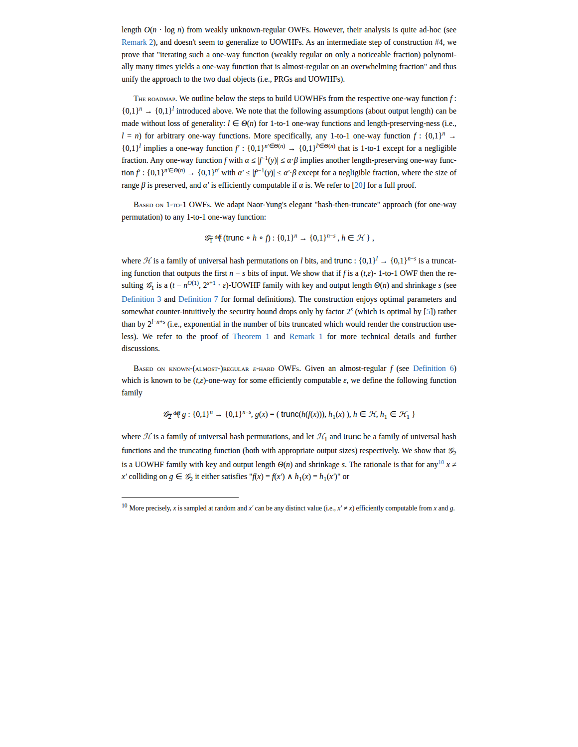length O(n · log n) from weakly unknown-regular OWFs. However, their analysis is quite ad-hoc (see Remark 2), and doesn't seem to generalize to UOWHFs. As an intermediate step of construction #4, we prove that "iterating such a one-way function (weakly regular on only a noticeable fraction) polynomially many times yields a one-way function that is almost-regular on an overwhelming fraction" and thus unify the approach to the two dual objects (i.e., PRGs and UOWHFs).
The roadmap. We outline below the steps to build UOWHFs from the respective one-way function f : {0,1}n → {0,1}l introduced above. We note that the following assumptions (about output length) can be made without loss of generality: l ∈ Θ(n) for 1-to-1 one-way functions and length-preserving-ness (i.e., l = n) for arbitrary one-way functions. More specifically, any 1-to-1 one-way function f : {0,1}n → {0,1}l implies a one-way function f′ : {0,1}n′∈Θ(n) → {0,1}l′∈Θ(n) that is 1-to-1 except for a negligible fraction. Any one-way function f with α ≤ |f−1(y)| ≤ α·β implies another length-preserving one-way function f′ : {0,1}n′∈Θ(n) → {0,1}n′ with α′ ≤ |f′−1(y)| ≤ α′·β except for a negligible fraction, where the size of range β is preserved, and α′ is efficiently computable if α is. We refer to [20] for a full proof.
Based on 1-to-1 OWFs. We adapt Naor-Yung's elegant "hash-then-truncate" approach (for one-way permutation) to any 1-to-1 one-way function:
𝒢1 def= { (trunc ∘ h ∘ f) : {0,1}n → {0,1}n−s , h ∈ ℋ } ,
where ℋ is a family of universal hash permutations on l bits, and trunc : {0,1}l → {0,1}n−s is a truncating function that outputs the first n − s bits of input. We show that if f is a (t,ε)- 1-to-1 OWF then the resulting 𝒢1 is a (t − nO(1), 2s+1 · ε)-UOWHF family with key and output length Θ(n) and shrinkage s (see Definition 3 and Definition 7 for formal definitions). The construction enjoys optimal parameters and somewhat counter-intuitively the security bound drops only by factor 2s (which is optimal by [5]) rather than by 2l−n+s (i.e., exponential in the number of bits truncated which would render the construction useless). We refer to the proof of Theorem 1 and Remark 1 for more technical details and further discussions.
Based on known-(almost-)regular ε-hard OWFs. Given an almost-regular f (see Definition 6) which is known to be (t,ε)-one-way for some efficiently computable ε, we define the following function family
𝒢2 def= { g : {0,1}n → {0,1}n−s, g(x) = ( trunc(h(f(x))), h1(x) ), h ∈ ℋ, h1 ∈ ℋ1 }
where ℋ is a family of universal hash permutations, and let ℋ1 and trunc be a family of universal hash functions and the truncating function (both with appropriate output sizes) respectively. We show that 𝒢2 is a UOWHF family with key and output length Θ(n) and shrinkage s. The rationale is that for any10 x ≠ x′ colliding on g ∈ 𝒢2 it either satisfies "f(x) = f(x′) ∧ h1(x) = h1(x′)" or
10 More precisely, x is sampled at random and x′ can be any distinct value (i.e., x′ ≠ x) efficiently computable from x and g.